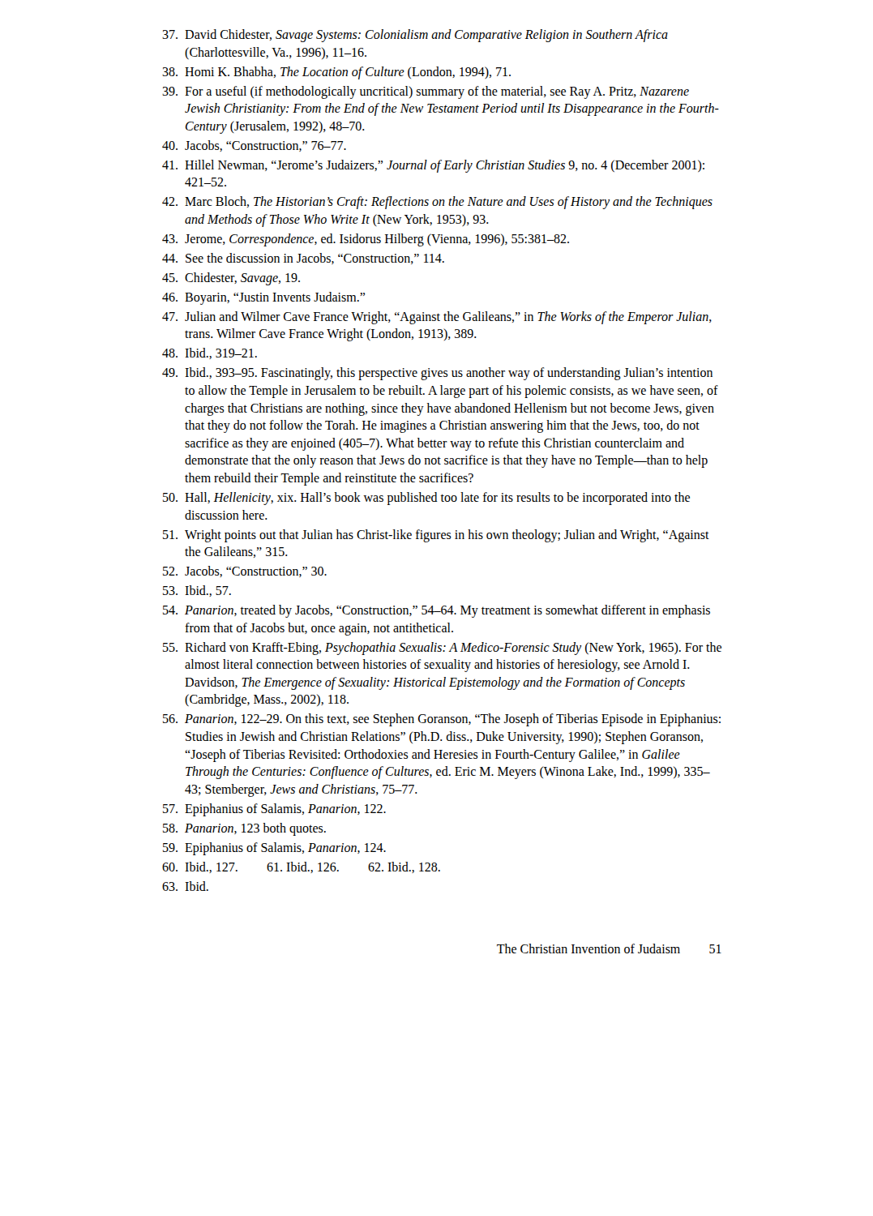37. David Chidester, Savage Systems: Colonialism and Comparative Religion in Southern Africa (Charlottesville, Va., 1996), 11–16.
38. Homi K. Bhabha, The Location of Culture (London, 1994), 71.
39. For a useful (if methodologically uncritical) summary of the material, see Ray A. Pritz, Nazarene Jewish Christianity: From the End of the New Testament Period until Its Disappearance in the Fourth-Century (Jerusalem, 1992), 48–70.
40. Jacobs, “Construction,” 76–77.
41. Hillel Newman, “Jerome’s Judaizers,” Journal of Early Christian Studies 9, no. 4 (December 2001): 421–52.
42. Marc Bloch, The Historian’s Craft: Reflections on the Nature and Uses of History and the Techniques and Methods of Those Who Write It (New York, 1953), 93.
43. Jerome, Correspondence, ed. Isidorus Hilberg (Vienna, 1996), 55:381–82.
44. See the discussion in Jacobs, “Construction,” 114.
45. Chidester, Savage, 19.
46. Boyarin, “Justin Invents Judaism.”
47. Julian and Wilmer Cave France Wright, “Against the Galileans,” in The Works of the Emperor Julian, trans. Wilmer Cave France Wright (London, 1913), 389.
48. Ibid., 319–21.
49. Ibid., 393–95. Fascinatingly, this perspective gives us another way of understanding Julian’s intention to allow the Temple in Jerusalem to be rebuilt. A large part of his polemic consists, as we have seen, of charges that Christians are nothing, since they have abandoned Hellenism but not become Jews, given that they do not follow the Torah. He imagines a Christian answering him that the Jews, too, do not sacrifice as they are enjoined (405–7). What better way to refute this Christian counterclaim and demonstrate that the only reason that Jews do not sacrifice is that they have no Temple—than to help them rebuild their Temple and reinstitute the sacrifices?
50. Hall, Hellenicity, xix. Hall’s book was published too late for its results to be incorporated into the discussion here.
51. Wright points out that Julian has Christ-like figures in his own theology; Julian and Wright, “Against the Galileans,” 315.
52. Jacobs, “Construction,” 30.
53. Ibid., 57.
54. Panarion, treated by Jacobs, “Construction,” 54–64. My treatment is somewhat different in emphasis from that of Jacobs but, once again, not antithetical.
55. Richard von Krafft-Ebing, Psychopathia Sexualis: A Medico-Forensic Study (New York, 1965). For the almost literal connection between histories of sexuality and histories of heresiology, see Arnold I. Davidson, The Emergence of Sexuality: Historical Epistemology and the Formation of Concepts (Cambridge, Mass., 2002), 118.
56. Panarion, 122–29. On this text, see Stephen Goranson, “The Joseph of Tiberias Episode in Epiphanius: Studies in Jewish and Christian Relations” (Ph.D. diss., Duke University, 1990); Stephen Goranson, “Joseph of Tiberias Revisited: Orthodoxies and Heresies in Fourth-Century Galilee,” in Galilee Through the Centuries: Confluence of Cultures, ed. Eric M. Meyers (Winona Lake, Ind., 1999), 335–43; Stemberger, Jews and Christians, 75–77.
57. Epiphanius of Salamis, Panarion, 122.
58. Panarion, 123 both quotes.
59. Epiphanius of Salamis, Panarion, 124.
60. Ibid., 127. 61. Ibid., 126. 62. Ibid., 128.
63. Ibid.
The Christian Invention of Judaism 51